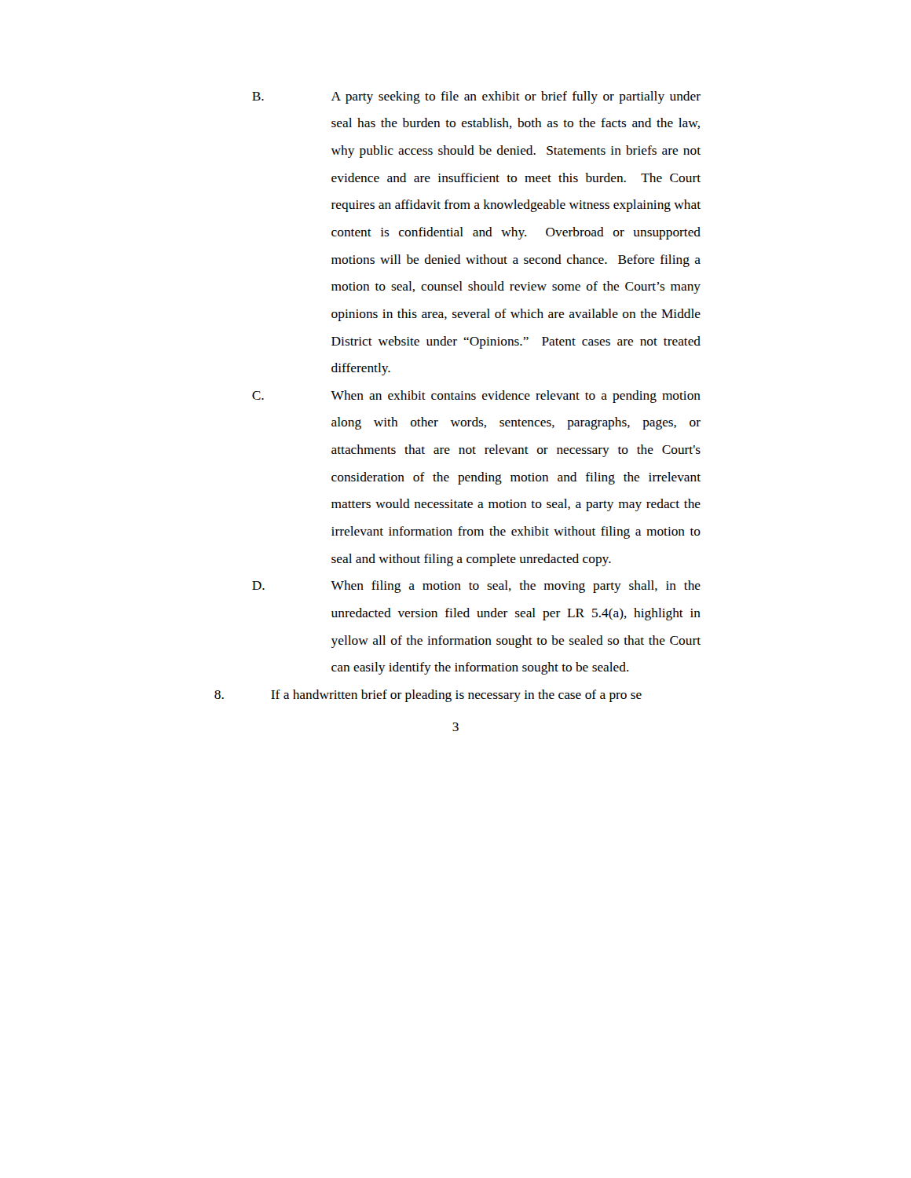B. A party seeking to file an exhibit or brief fully or partially under seal has the burden to establish, both as to the facts and the law, why public access should be denied. Statements in briefs are not evidence and are insufficient to meet this burden. The Court requires an affidavit from a knowledgeable witness explaining what content is confidential and why. Overbroad or unsupported motions will be denied without a second chance. Before filing a motion to seal, counsel should review some of the Court’s many opinions in this area, several of which are available on the Middle District website under “Opinions.” Patent cases are not treated differently.
C. When an exhibit contains evidence relevant to a pending motion along with other words, sentences, paragraphs, pages, or attachments that are not relevant or necessary to the Court's consideration of the pending motion and filing the irrelevant matters would necessitate a motion to seal, a party may redact the irrelevant information from the exhibit without filing a motion to seal and without filing a complete unredacted copy.
D. When filing a motion to seal, the moving party shall, in the unredacted version filed under seal per LR 5.4(a), highlight in yellow all of the information sought to be sealed so that the Court can easily identify the information sought to be sealed.
8. If a handwritten brief or pleading is necessary in the case of a pro se
3